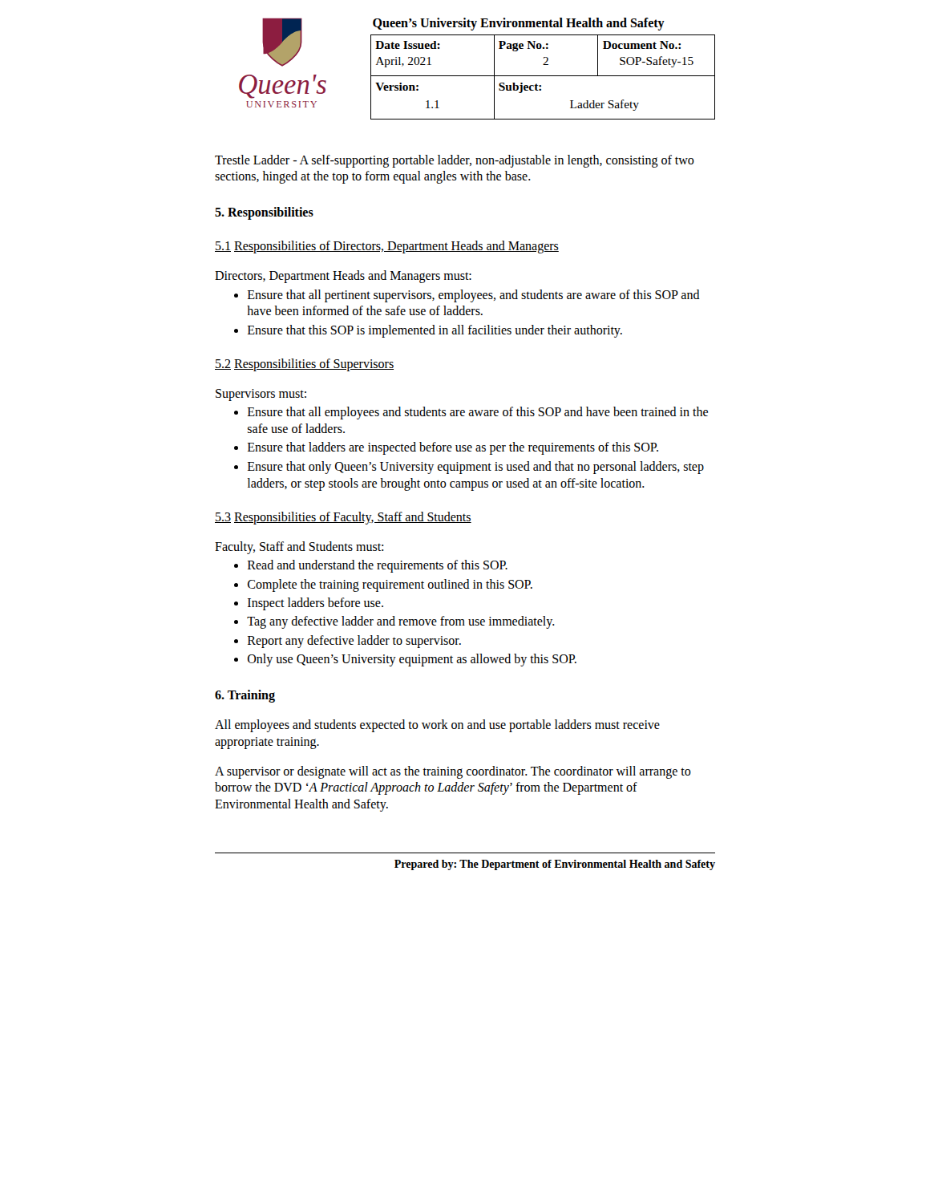Queen’s University Environmental Health and Safety
| Date Issued: April, 2021 | Page No.: 2 | Document No.: SOP-Safety-15 |
| Version: 1.1 | Subject: Ladder Safety |
Trestle Ladder - A self-supporting portable ladder, non-adjustable in length, consisting of two sections, hinged at the top to form equal angles with the base.
5. Responsibilities
5.1 Responsibilities of Directors, Department Heads and Managers
Directors, Department Heads and Managers must:
Ensure that all pertinent supervisors, employees, and students are aware of this SOP and have been informed of the safe use of ladders.
Ensure that this SOP is implemented in all facilities under their authority.
5.2 Responsibilities of Supervisors
Supervisors must:
Ensure that all employees and students are aware of this SOP and have been trained in the safe use of ladders.
Ensure that ladders are inspected before use as per the requirements of this SOP.
Ensure that only Queen’s University equipment is used and that no personal ladders, step ladders, or step stools are brought onto campus or used at an off-site location.
5.3 Responsibilities of Faculty, Staff and Students
Faculty, Staff and Students must:
Read and understand the requirements of this SOP.
Complete the training requirement outlined in this SOP.
Inspect ladders before use.
Tag any defective ladder and remove from use immediately.
Report any defective ladder to supervisor.
Only use Queen’s University equipment as allowed by this SOP.
6. Training
All employees and students expected to work on and use portable ladders must receive appropriate training.
A supervisor or designate will act as the training coordinator. The coordinator will arrange to borrow the DVD ‘A Practical Approach to Ladder Safety’ from the Department of Environmental Health and Safety.
Prepared by: The Department of Environmental Health and Safety